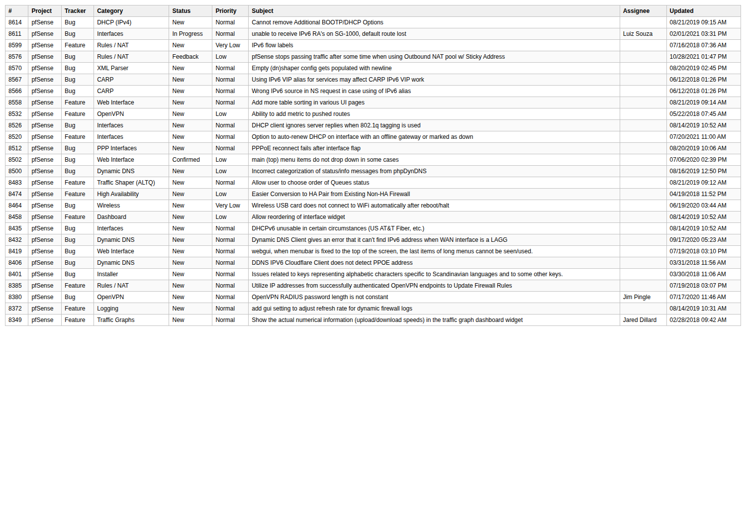| # | Project | Tracker | Category | Status | Priority | Subject | Assignee | Updated |
| --- | --- | --- | --- | --- | --- | --- | --- | --- |
| 8614 | pfSense | Bug | DHCP (IPv4) | New | Normal | Cannot remove Additional BOOTP/DHCP Options | | 08/21/2019 09:15 AM |
| 8611 | pfSense | Bug | Interfaces | In Progress | Normal | unable to receive IPv6 RA's on SG-1000, default route lost | Luiz Souza | 02/01/2021 03:31 PM |
| 8599 | pfSense | Feature | Rules / NAT | New | Very Low | IPv6 flow labels | | 07/16/2018 07:36 AM |
| 8576 | pfSense | Bug | Rules / NAT | Feedback | Low | pfSense stops passing traffic after some time when using Outbound NAT pool w/ Sticky Address | | 10/28/2021 01:47 PM |
| 8570 | pfSense | Bug | XML Parser | New | Normal | Empty (dn)shaper config gets populated with newline | | 08/20/2019 02:45 PM |
| 8567 | pfSense | Bug | CARP | New | Normal | Using IPv6 VIP alias for services may affect CARP IPv6 VIP work | | 06/12/2018 01:26 PM |
| 8566 | pfSense | Bug | CARP | New | Normal | Wrong IPv6 source in NS request in case using of IPv6 alias | | 06/12/2018 01:26 PM |
| 8558 | pfSense | Feature | Web Interface | New | Normal | Add more table sorting in various UI pages | | 08/21/2019 09:14 AM |
| 8532 | pfSense | Feature | OpenVPN | New | Low | Ability to add metric to pushed routes | | 05/22/2018 07:45 AM |
| 8526 | pfSense | Bug | Interfaces | New | Normal | DHCP client ignores server replies when 802.1q tagging is used | | 08/14/2019 10:52 AM |
| 8520 | pfSense | Feature | Interfaces | New | Normal | Option to auto-renew DHCP on interface with an offline gateway or marked as down | | 07/20/2021 11:00 AM |
| 8512 | pfSense | Bug | PPP Interfaces | New | Normal | PPPoE reconnect fails after interface flap | | 08/20/2019 10:06 AM |
| 8502 | pfSense | Bug | Web Interface | Confirmed | Low | main (top) menu items do not drop down in some cases | | 07/06/2020 02:39 PM |
| 8500 | pfSense | Bug | Dynamic DNS | New | Low | Incorrect categorization of status/info messages from phpDynDNS | | 08/16/2019 12:50 PM |
| 8483 | pfSense | Feature | Traffic Shaper (ALTQ) | New | Normal | Allow user to choose order of Queues status | | 08/21/2019 09:12 AM |
| 8474 | pfSense | Feature | High Availability | New | Low | Easier Conversion to HA Pair from Existing Non-HA Firewall | | 04/19/2018 11:52 PM |
| 8464 | pfSense | Bug | Wireless | New | Very Low | Wireless USB card does not connect to WiFi automatically after reboot/halt | | 06/19/2020 03:44 AM |
| 8458 | pfSense | Feature | Dashboard | New | Low | Allow reordering of interface widget | | 08/14/2019 10:52 AM |
| 8435 | pfSense | Bug | Interfaces | New | Normal | DHCPv6 unusable in certain circumstances (US AT&T Fiber, etc.) | | 08/14/2019 10:52 AM |
| 8432 | pfSense | Bug | Dynamic DNS | New | Normal | Dynamic DNS Client gives an error that it can't find IPv6 address when WAN interface is a LAGG | | 09/17/2020 05:23 AM |
| 8419 | pfSense | Bug | Web Interface | New | Normal | webgui, when menubar is fixed to the top of the screen, the last items of long menus cannot be seen/used. | | 07/19/2018 03:10 PM |
| 8406 | pfSense | Bug | Dynamic DNS | New | Normal | DDNS IPV6 Cloudflare Client does not detect PPOE address | | 03/31/2018 11:56 AM |
| 8401 | pfSense | Bug | Installer | New | Normal | Issues related to keys representing alphabetic characters specific to Scandinavian languages and to some other keys. | | 03/30/2018 11:06 AM |
| 8385 | pfSense | Feature | Rules / NAT | New | Normal | Utilize IP addresses from successfully authenticated OpenVPN endpoints to Update Firewall Rules | | 07/19/2018 03:07 PM |
| 8380 | pfSense | Bug | OpenVPN | New | Normal | OpenVPN RADIUS password length is not constant | Jim Pingle | 07/17/2020 11:46 AM |
| 8372 | pfSense | Feature | Logging | New | Normal | add gui setting to adjust refresh rate for dynamic firewall logs | | 08/14/2019 10:31 AM |
| 8349 | pfSense | Feature | Traffic Graphs | New | Normal | Show the actual numerical information (upload/download speeds) in the traffic graph dashboard widget | Jared Dillard | 02/28/2018 09:42 AM |